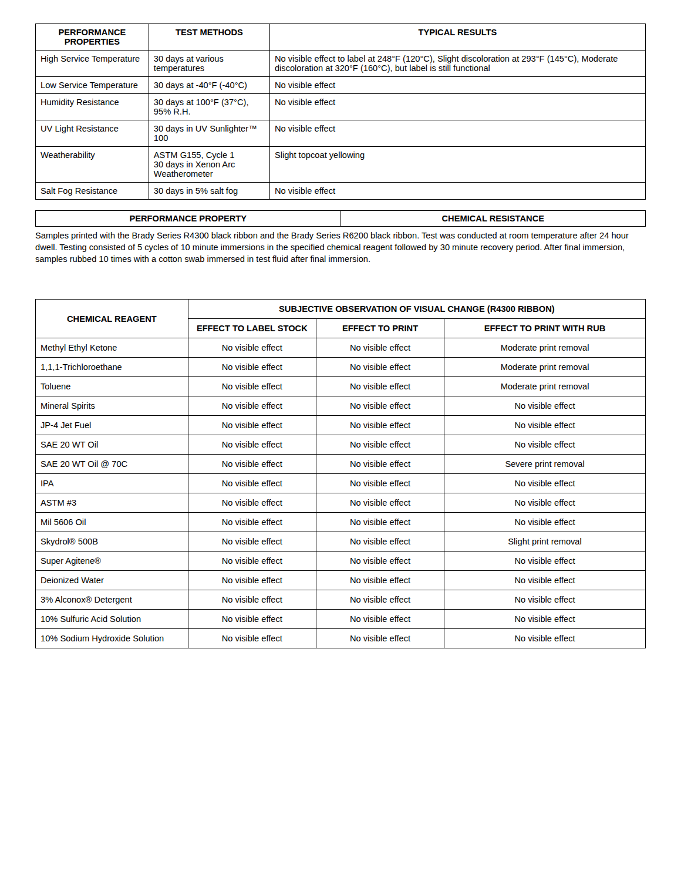| PERFORMANCE PROPERTIES | TEST METHODS | TYPICAL RESULTS |
| --- | --- | --- |
| High Service Temperature | 30 days at various temperatures | No visible effect to label at 248°F (120°C), Slight discoloration at 293°F (145°C), Moderate discoloration at 320°F (160°C), but label is still functional |
| Low Service Temperature | 30 days at -40°F (-40°C) | No visible effect |
| Humidity Resistance | 30 days at 100°F (37°C), 95% R.H. | No visible effect |
| UV Light Resistance | 30 days in UV Sunlighter™ 100 | No visible effect |
| Weatherability | ASTM G155, Cycle 1 30 days in Xenon Arc Weatherometer | Slight topcoat yellowing |
| Salt Fog Resistance | 30 days in 5% salt fog | No visible effect |
| PERFORMANCE PROPERTY | CHEMICAL RESISTANCE |
| --- | --- |
Samples printed with the Brady Series R4300 black ribbon and the Brady Series R6200 black ribbon. Test was conducted at room temperature after 24 hour dwell. Testing consisted of 5 cycles of 10 minute immersions in the specified chemical reagent followed by 30 minute recovery period. After final immersion, samples rubbed 10 times with a cotton swab immersed in test fluid after final immersion.
| CHEMICAL REAGENT | SUBJECTIVE OBSERVATION OF VISUAL CHANGE (R4300 RIBBON) |
| --- | --- |
| EFFECT TO LABEL STOCK | EFFECT TO PRINT | EFFECT TO PRINT WITH RUB |
| Methyl Ethyl Ketone | No visible effect | No visible effect | Moderate print removal |
| 1,1,1-Trichloroethane | No visible effect | No visible effect | Moderate print removal |
| Toluene | No visible effect | No visible effect | Moderate print removal |
| Mineral Spirits | No visible effect | No visible effect | No visible effect |
| JP-4 Jet Fuel | No visible effect | No visible effect | No visible effect |
| SAE 20 WT Oil | No visible effect | No visible effect | No visible effect |
| SAE 20 WT Oil @ 70C | No visible effect | No visible effect | Severe print removal |
| IPA | No visible effect | No visible effect | No visible effect |
| ASTM #3 | No visible effect | No visible effect | No visible effect |
| Mil 5606 Oil | No visible effect | No visible effect | No visible effect |
| Skydrol® 500B | No visible effect | No visible effect | Slight print removal |
| Super Agitene® | No visible effect | No visible effect | No visible effect |
| Deionized Water | No visible effect | No visible effect | No visible effect |
| 3% Alconox® Detergent | No visible effect | No visible effect | No visible effect |
| 10% Sulfuric Acid Solution | No visible effect | No visible effect | No visible effect |
| 10% Sodium Hydroxide Solution | No visible effect | No visible effect | No visible effect |